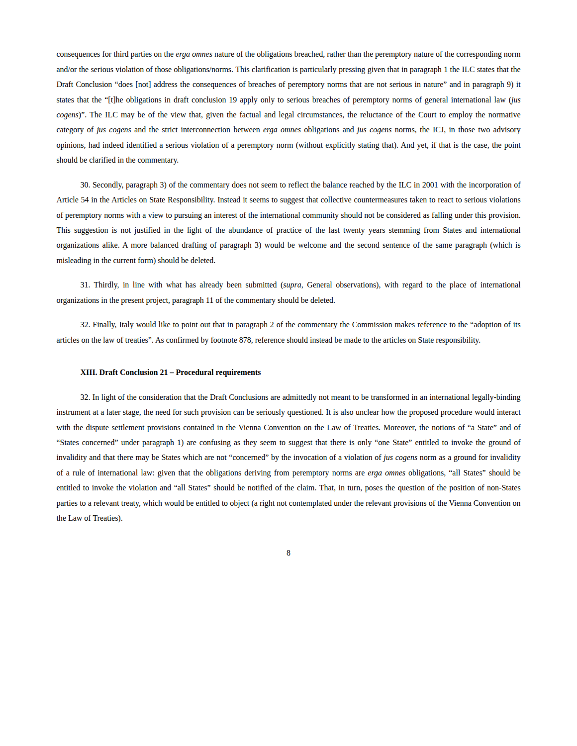consequences for third parties on the erga omnes nature of the obligations breached, rather than the peremptory nature of the corresponding norm and/or the serious violation of those obligations/norms. This clarification is particularly pressing given that in paragraph 1 the ILC states that the Draft Conclusion “does [not] address the consequences of breaches of peremptory norms that are not serious in nature” and in paragraph 9) it states that the “[t]he obligations in draft conclusion 19 apply only to serious breaches of peremptory norms of general international law (jus cogens)”. The ILC may be of the view that, given the factual and legal circumstances, the reluctance of the Court to employ the normative category of jus cogens and the strict interconnection between erga omnes obligations and jus cogens norms, the ICJ, in those two advisory opinions, had indeed identified a serious violation of a peremptory norm (without explicitly stating that). And yet, if that is the case, the point should be clarified in the commentary.
30. Secondly, paragraph 3) of the commentary does not seem to reflect the balance reached by the ILC in 2001 with the incorporation of Article 54 in the Articles on State Responsibility. Instead it seems to suggest that collective countermeasures taken to react to serious violations of peremptory norms with a view to pursuing an interest of the international community should not be considered as falling under this provision. This suggestion is not justified in the light of the abundance of practice of the last twenty years stemming from States and international organizations alike. A more balanced drafting of paragraph 3) would be welcome and the second sentence of the same paragraph (which is misleading in the current form) should be deleted.
31. Thirdly, in line with what has already been submitted (supra, General observations), with regard to the place of international organizations in the present project, paragraph 11 of the commentary should be deleted.
32. Finally, Italy would like to point out that in paragraph 2 of the commentary the Commission makes reference to the “adoption of its articles on the law of treaties”. As confirmed by footnote 878, reference should instead be made to the articles on State responsibility.
XIII. Draft Conclusion 21 – Procedural requirements
32. In light of the consideration that the Draft Conclusions are admittedly not meant to be transformed in an international legally-binding instrument at a later stage, the need for such provision can be seriously questioned. It is also unclear how the proposed procedure would interact with the dispute settlement provisions contained in the Vienna Convention on the Law of Treaties. Moreover, the notions of “a State” and of “States concerned” under paragraph 1) are confusing as they seem to suggest that there is only “one State” entitled to invoke the ground of invalidity and that there may be States which are not “concerned” by the invocation of a violation of jus cogens norm as a ground for invalidity of a rule of international law: given that the obligations deriving from peremptory norms are erga omnes obligations, “all States” should be entitled to invoke the violation and “all States” should be notified of the claim. That, in turn, poses the question of the position of non-States parties to a relevant treaty, which would be entitled to object (a right not contemplated under the relevant provisions of the Vienna Convention on the Law of Treaties).
8